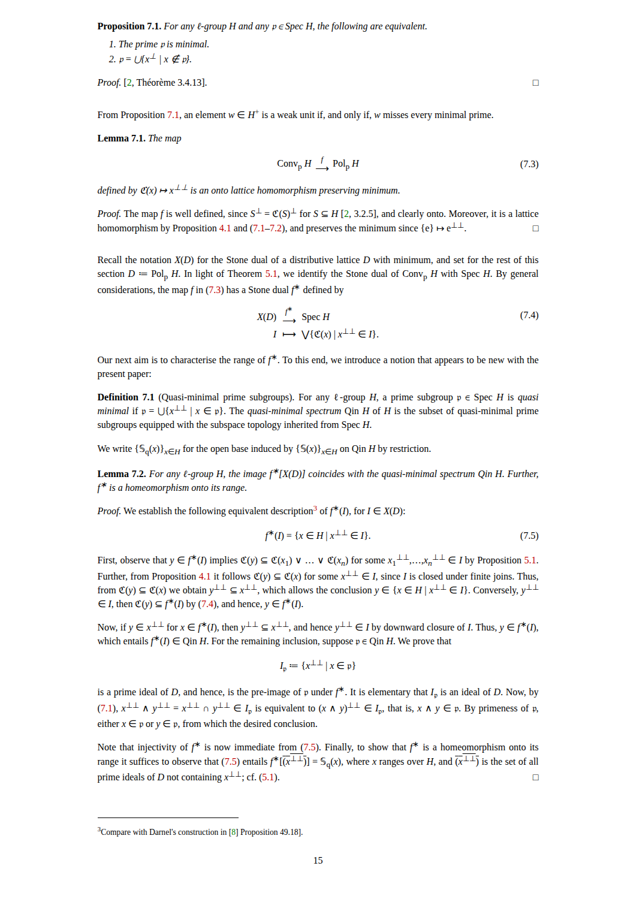Proposition 7.1. For any ℓ-group H and any 𝔭 ∈ Spec H, the following are equivalent.
The prime 𝔭 is minimal.
𝔭 = ⋃{x⊥ | x ∉ 𝔭}.
Proof. [2, Théorème 3.4.13]. □
From Proposition 7.1, an element w ∈ H+ is a weak unit if, and only if, w misses every minimal prime.
Lemma 7.1. The map
Convp H f⟶ Polp H (7.3)
defined by ℭ(x) ↦ x⊥⊥ is an onto lattice homomorphism preserving minimum.
Proof. The map f is well defined, since S⊥ = ℭ(S)⊥ for S ⊆ H [2, 3.2.5], and clearly onto. Moreover, it is a lattice homomorphism by Proposition 4.1 and (7.1–7.2), and preserves the minimum since {e} ↦ e⊥⊥. □
Recall the notation X(D) for the Stone dual of a distributive lattice D with minimum, and set for the rest of this section D ≔ Polp H. In light of Theorem 5.1, we identify the Stone dual of Convp H with Spec H. By general considerations, the map f in (7.3) has a Stone dual f∗ defined by
| X ( D ) | f ∗ ⟶ | Spec H |
| I | ⟼ | ⋁{ℭ( x ) / x ⊥⊥ ∈ I }. |
(7.4)
Our next aim is to characterise the range of f∗. To this end, we introduce a notion that appears to be new with the present paper:
Definition 7.1 (Quasi-minimal prime subgroups). For any ℓ-group H, a prime subgroup 𝔭 ∈ Spec H is quasi minimal if 𝔭 = ⋃{x⊥⊥ | x ∈ 𝔭}. The quasi-minimal spectrum Qin H of H is the subset of quasi-minimal prime subgroups equipped with the subspace topology inherited from Spec H.
We write {𝕊q(x)}x∈H for the open base induced by {𝕊(x)}x∈H on Qin H by restriction.
Lemma 7.2. For any ℓ-group H, the image f∗[X(D)] coincides with the quasi-minimal spectrum Qin H. Further, f∗ is a homeomorphism onto its range.
Proof. We establish the following equivalent description3 of f∗(I), for I ∈ X(D):
f∗(I) = {x ∈ H | x⊥⊥ ∈ I}. (7.5)
First, observe that y ∈ f∗(I) implies ℭ(y) ⊆ ℭ(x1) ∨ … ∨ ℭ(xn) for some x1⊥⊥,…,xn⊥⊥ ∈ I by Proposition 5.1. Further, from Proposition 4.1 it follows ℭ(y) ⊆ ℭ(x) for some x⊥⊥ ∈ I, since I is closed under finite joins. Thus, from ℭ(y) ⊆ ℭ(x) we obtain y⊥⊥ ⊆ x⊥⊥, which allows the conclusion y ∈ {x ∈ H | x⊥⊥ ∈ I}. Conversely, y⊥⊥ ∈ I, then ℭ(y) ⊆ f∗(I) by (7.4), and hence, y ∈ f∗(I).
Now, if y ∈ x⊥⊥ for x ∈ f∗(I), then y⊥⊥ ⊆ x⊥⊥, and hence y⊥⊥ ∈ I by downward closure of I. Thus, y ∈ f∗(I), which entails f∗(I) ∈ Qin H. For the remaining inclusion, suppose 𝔭 ∈ Qin H. We prove that
I𝔭 ≔ {x⊥⊥ | x ∈ 𝔭}
is a prime ideal of D, and hence, is the pre-image of 𝔭 under f∗. It is elementary that I𝔭 is an ideal of D. Now, by (7.1), x⊥⊥ ∧ y⊥⊥ = x⊥⊥ ∩ y⊥⊥ ∈ I𝔭 is equivalent to (x ∧ y)⊥⊥ ∈ I𝔭, that is, x ∧ y ∈ 𝔭. By primeness of 𝔭, either x ∈ 𝔭 or y ∈ 𝔭, from which the desired conclusion.
Note that injectivity of f∗ is now immediate from (7.5). Finally, to show that f∗ is a homeomorphism onto its range it suffices to observe that (7.5) entails f∗[(x⊥⊥)] = 𝕊q(x), where x ranges over H, and (x⊥⊥) is the set of all prime ideals of D not containing x⊥⊥; cf. (5.1). □
3Compare with Darnel's construction in [8] Proposition 49.18].
15